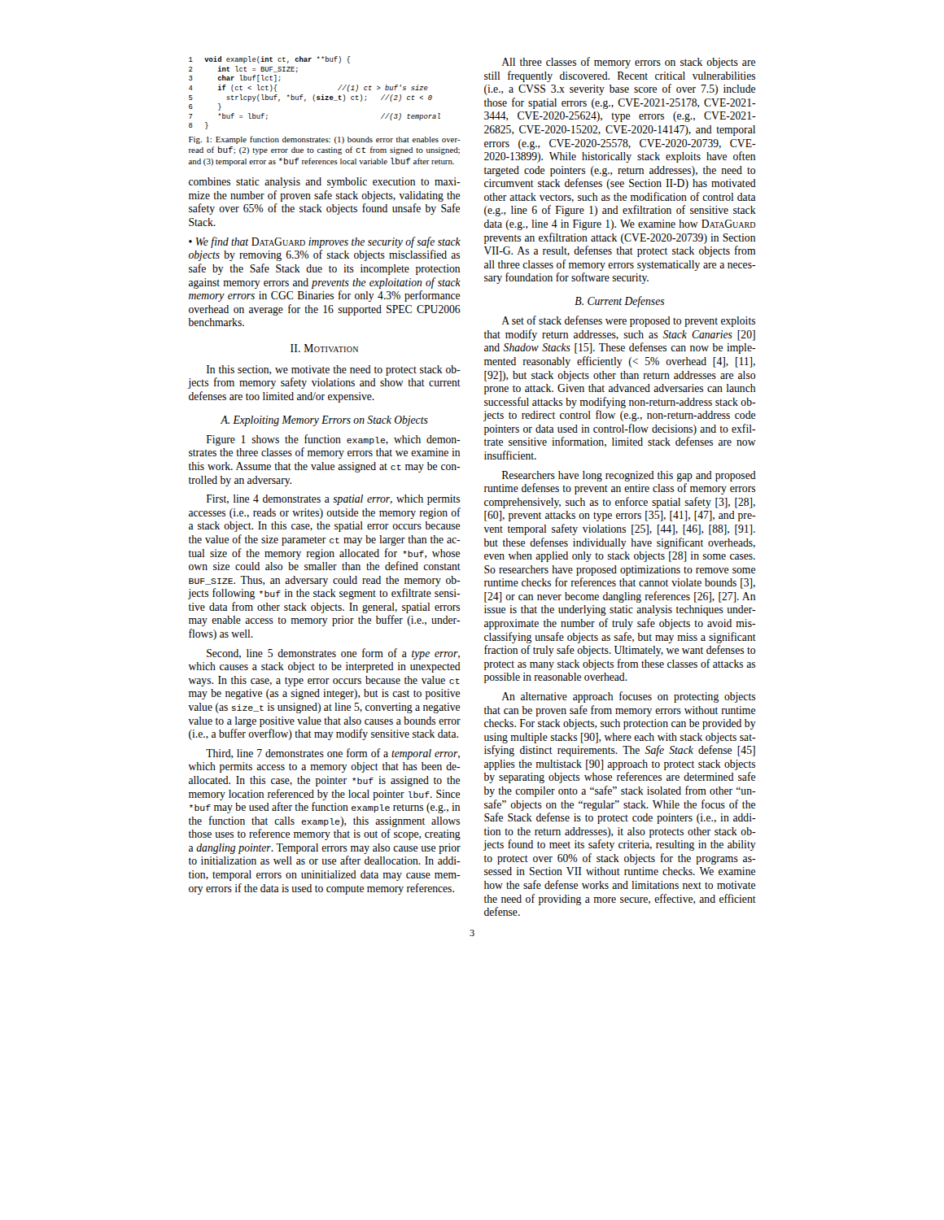1 void example(int ct, char **buf) { 2 int lct = BUF_SIZE; 3 char lbuf[lct]; 4 if (ct < lct){ //(1) ct > buf's size 5 strlcpy(lbuf, *buf, (size_t) ct); //(2) ct < 0 6 } 7 *buf = lbuf; //(3) temporal 8 }
Fig. 1: Example function demonstrates: (1) bounds error that enables overread of buf; (2) type error due to casting of ct from signed to unsigned; and (3) temporal error as *buf references local variable lbuf after return.
combines static analysis and symbolic execution to maximize the number of proven safe stack objects, validating the safety over 65% of the stack objects found unsafe by Safe Stack.
We find that DataGuard improves the security of safe stack objects by removing 6.3% of stack objects misclassified as safe by the Safe Stack due to its incomplete protection against memory errors and prevents the exploitation of stack memory errors in CGC Binaries for only 4.3% performance overhead on average for the 16 supported SPEC CPU2006 benchmarks.
II. Motivation
In this section, we motivate the need to protect stack objects from memory safety violations and show that current defenses are too limited and/or expensive.
A. Exploiting Memory Errors on Stack Objects
Figure 1 shows the function example, which demonstrates the three classes of memory errors that we examine in this work. Assume that the value assigned at ct may be controlled by an adversary.
First, line 4 demonstrates a spatial error, which permits accesses (i.e., reads or writes) outside the memory region of a stack object. In this case, the spatial error occurs because the value of the size parameter ct may be larger than the actual size of the memory region allocated for *buf, whose own size could also be smaller than the defined constant BUF_SIZE. Thus, an adversary could read the memory objects following *buf in the stack segment to exfiltrate sensitive data from other stack objects. In general, spatial errors may enable access to memory prior the buffer (i.e., underflows) as well.
Second, line 5 demonstrates one form of a type error, which causes a stack object to be interpreted in unexpected ways. In this case, a type error occurs because the value ct may be negative (as a signed integer), but is cast to positive value (as size_t is unsigned) at line 5, converting a negative value to a large positive value that also causes a bounds error (i.e., a buffer overflow) that may modify sensitive stack data.
Third, line 7 demonstrates one form of a temporal error, which permits access to a memory object that has been deallocated. In this case, the pointer *buf is assigned to the memory location referenced by the local pointer lbuf. Since *buf may be used after the function example returns (e.g., in the function that calls example), this assignment allows those uses to reference memory that is out of scope, creating a dangling pointer. Temporal errors may also cause use prior to initialization as well as or use after deallocation. In addition, temporal errors on uninitialized data may cause memory errors if the data is used to compute memory references.
All three classes of memory errors on stack objects are still frequently discovered. Recent critical vulnerabilities (i.e., a CVSS 3.x severity base score of over 7.5) include those for spatial errors (e.g., CVE-2021-25178, CVE-2021-3444, CVE-2020-25624), type errors (e.g., CVE-2021-26825, CVE-2020-15202, CVE-2020-14147), and temporal errors (e.g., CVE-2020-25578, CVE-2020-20739, CVE-2020-13899). While historically stack exploits have often targeted code pointers (e.g., return addresses), the need to circumvent stack defenses (see Section II-D) has motivated other attack vectors, such as the modification of control data (e.g., line 6 of Figure 1) and exfiltration of sensitive stack data (e.g., line 4 in Figure 1). We examine how DataGuard prevents an exfiltration attack (CVE-2020-20739) in Section VII-G. As a result, defenses that protect stack objects from all three classes of memory errors systematically are a necessary foundation for software security.
B. Current Defenses
A set of stack defenses were proposed to prevent exploits that modify return addresses, such as Stack Canaries [20] and Shadow Stacks [15]. These defenses can now be implemented reasonably efficiently (< 5% overhead [4], [11], [92]), but stack objects other than return addresses are also prone to attack. Given that advanced adversaries can launch successful attacks by modifying non-return-address stack objects to redirect control flow (e.g., non-return-address code pointers or data used in control-flow decisions) and to exfiltrate sensitive information, limited stack defenses are now insufficient.
Researchers have long recognized this gap and proposed runtime defenses to prevent an entire class of memory errors comprehensively, such as to enforce spatial safety [3], [28], [60], prevent attacks on type errors [35], [41], [47], and prevent temporal safety violations [25], [44], [46], [88], [91]. but these defenses individually have significant overheads, even when applied only to stack objects [28] in some cases. So researchers have proposed optimizations to remove some runtime checks for references that cannot violate bounds [3], [24] or can never become dangling references [26], [27]. An issue is that the underlying static analysis techniques under-approximate the number of truly safe objects to avoid misclassifying unsafe objects as safe, but may miss a significant fraction of truly safe objects. Ultimately, we want defenses to protect as many stack objects from these classes of attacks as possible in reasonable overhead.
An alternative approach focuses on protecting objects that can be proven safe from memory errors without runtime checks. For stack objects, such protection can be provided by using multiple stacks [90], where each with stack objects satisfying distinct requirements. The Safe Stack defense [45] applies the multistack [90] approach to protect stack objects by separating objects whose references are determined safe by the compiler onto a “safe” stack isolated from other “unsafe” objects on the “regular” stack. While the focus of the Safe Stack defense is to protect code pointers (i.e., in addition to the return addresses), it also protects other stack objects found to meet its safety criteria, resulting in the ability to protect over 60% of stack objects for the programs assessed in Section VII without runtime checks. We examine how the safe defense works and limitations next to motivate the need of providing a more secure, effective, and efficient defense.
3